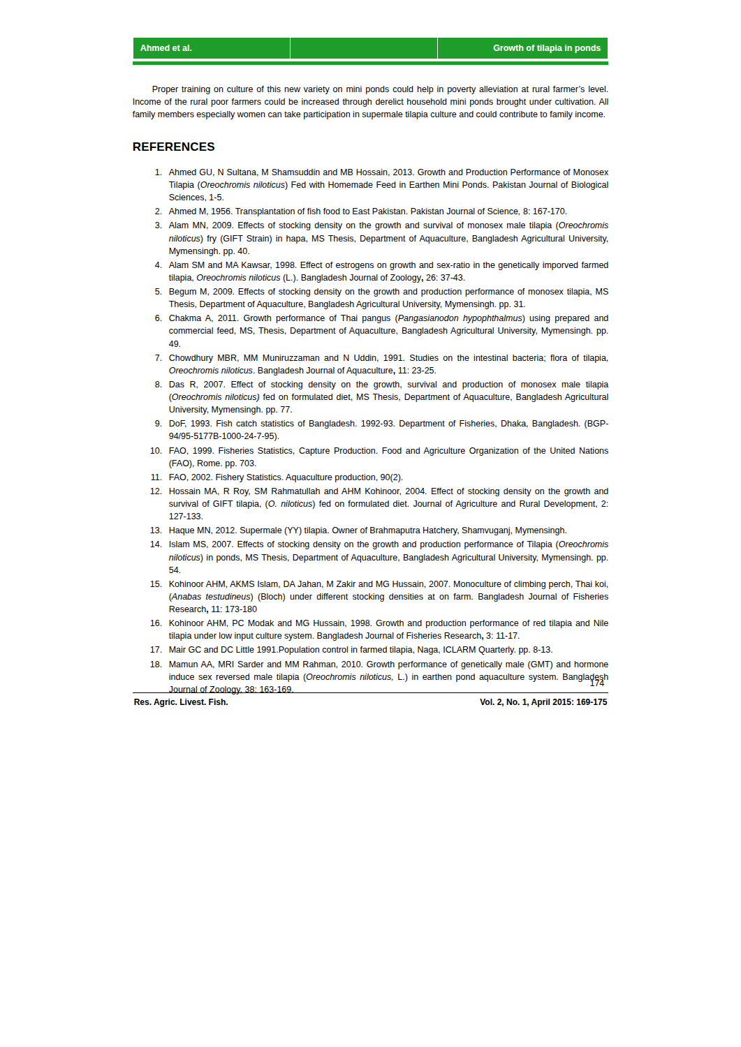| Ahmed et al. | | Growth of tilapia in ponds |
Proper training on culture of this new variety on mini ponds could help in poverty alleviation at rural farmer’s level. Income of the rural poor farmers could be increased through derelict household mini ponds brought under cultivation. All family members especially women can take participation in supermale tilapia culture and could contribute to family income.
REFERENCES
Ahmed GU, N Sultana, M Shamsuddin and MB Hossain, 2013. Growth and Production Performance of Monosex Tilapia (Oreochromis niloticus) Fed with Homemade Feed in Earthen Mini Ponds. Pakistan Journal of Biological Sciences, 1-5.
Ahmed M, 1956. Transplantation of fish food to East Pakistan. Pakistan Journal of Science, 8: 167-170.
Alam MN, 2009. Effects of stocking density on the growth and survival of monosex male tilapia (Oreochromis niloticus) fry (GIFT Strain) in hapa, MS Thesis, Department of Aquaculture, Bangladesh Agricultural University, Mymensingh. pp. 40.
Alam SM and MA Kawsar, 1998. Effect of estrogens on growth and sex-ratio in the genetically imporved farmed tilapia, Oreochromis niloticus (L.). Bangladesh Journal of Zoology, 26: 37-43.
Begum M, 2009. Effects of stocking density on the growth and production performance of monosex tilapia, MS Thesis, Department of Aquaculture, Bangladesh Agricultural University, Mymensingh. pp. 31.
Chakma A, 2011. Growth performance of Thai pangus (Pangasianodon hypophthalmus) using prepared and commercial feed, MS, Thesis, Department of Aquaculture, Bangladesh Agricultural University, Mymensingh. pp. 49.
Chowdhury MBR, MM Muniruzzaman and N Uddin, 1991. Studies on the intestinal bacteria; flora of tilapia, Oreochromis niloticus. Bangladesh Journal of Aquaculture, 11: 23-25.
Das R, 2007. Effect of stocking density on the growth, survival and production of monosex male tilapia (Oreochromis niloticus) fed on formulated diet, MS Thesis, Department of Aquaculture, Bangladesh Agricultural University, Mymensingh. pp. 77.
DoF, 1993. Fish catch statistics of Bangladesh. 1992-93. Department of Fisheries, Dhaka, Bangladesh. (BGP-94/95-5177B-1000-24-7-95).
FAO, 1999. Fisheries Statistics, Capture Production. Food and Agriculture Organization of the United Nations (FAO), Rome. pp. 703.
FAO, 2002. Fishery Statistics. Aquaculture production, 90(2).
Hossain MA, R Roy, SM Rahmatullah and AHM Kohinoor, 2004. Effect of stocking density on the growth and survival of GIFT tilapia, (O. niloticus) fed on formulated diet. Journal of Agriculture and Rural Development, 2: 127-133.
Haque MN, 2012. Supermale (YY) tilapia. Owner of Brahmaputra Hatchery, Shamvuganj, Mymensingh.
Islam MS, 2007. Effects of stocking density on the growth and production performance of Tilapia (Oreochromis niloticus) in ponds, MS Thesis, Department of Aquaculture, Bangladesh Agricultural University, Mymensingh. pp. 54.
Kohinoor AHM, AKMS Islam, DA Jahan, M Zakir and MG Hussain, 2007. Monoculture of climbing perch, Thai koi, (Anabas testudineus) (Bloch) under different stocking densities at on farm. Bangladesh Journal of Fisheries Research, 11: 173-180
Kohinoor AHM, PC Modak and MG Hussain, 1998. Growth and production performance of red tilapia and Nile tilapia under low input culture system. Bangladesh Journal of Fisheries Research, 3: 11-17.
Mair GC and DC Little 1991.Population control in farmed tilapia, Naga, ICLARM Quarterly. pp. 8-13.
Mamun AA, MRI Sarder and MM Rahman, 2010. Growth performance of genetically male (GMT) and hormone induce sex reversed male tilapia (Oreochromis niloticus, L.) in earthen pond aquaculture system. Bangladesh Journal of Zoology, 38: 163-169.
174
Res. Agric. Livest. Fish. Vol. 2, No. 1, April 2015: 169-175